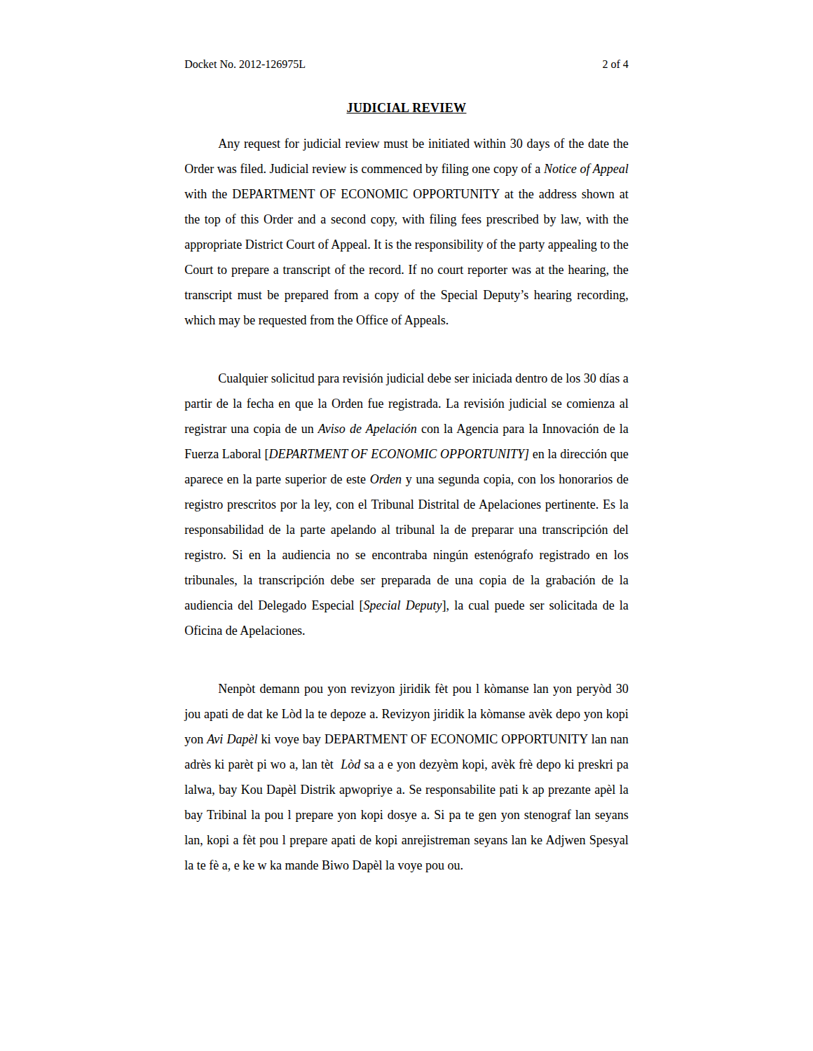Docket No. 2012-126975L 2 of 4
JUDICIAL REVIEW
Any request for judicial review must be initiated within 30 days of the date the Order was filed. Judicial review is commenced by filing one copy of a Notice of Appeal with the DEPARTMENT OF ECONOMIC OPPORTUNITY at the address shown at the top of this Order and a second copy, with filing fees prescribed by law, with the appropriate District Court of Appeal. It is the responsibility of the party appealing to the Court to prepare a transcript of the record. If no court reporter was at the hearing, the transcript must be prepared from a copy of the Special Deputy’s hearing recording, which may be requested from the Office of Appeals.
Cualquier solicitud para revisión judicial debe ser iniciada dentro de los 30 días a partir de la fecha en que la Orden fue registrada. La revisión judicial se comienza al registrar una copia de un Aviso de Apelación con la Agencia para la Innovación de la Fuerza Laboral [DEPARTMENT OF ECONOMIC OPPORTUNITY] en la dirección que aparece en la parte superior de este Orden y una segunda copia, con los honorarios de registro prescritos por la ley, con el Tribunal Distrital de Apelaciones pertinente. Es la responsabilidad de la parte apelando al tribunal la de preparar una transcripción del registro. Si en la audiencia no se encontraba ningún estenógrafo registrado en los tribunales, la transcripción debe ser preparada de una copia de la grabación de la audiencia del Delegado Especial [Special Deputy], la cual puede ser solicitada de la Oficina de Apelaciones.
Nenpòt demann pou yon revizyon jiridik fèt pou l kòmanse lan yon peryòd 30 jou apati de dat ke Lòd la te depoze a. Revizyon jiridik la kòmanse avèk depo yon kopi yon Avi Dapèl ki voye bay DEPARTMENT OF ECONOMIC OPPORTUNITY lan nan adrès ki parèt pi wo a, lan tèt Lòd sa a e yon dezyèm kopi, avèk frè depo ki preskri pa lalwa, bay Kou Dapèl Distrik apwopriye a. Se responsabilite pati k ap prezante apèl la bay Tribinal la pou l prepare yon kopi dosye a. Si pa te gen yon stenograf lan seyans lan, kopi a fèt pou l prepare apati de kopi anrejistreman seyans lan ke Adjwen Spesyal la te fè a, e ke w ka mande Biwo Dapèl la voye pou ou.